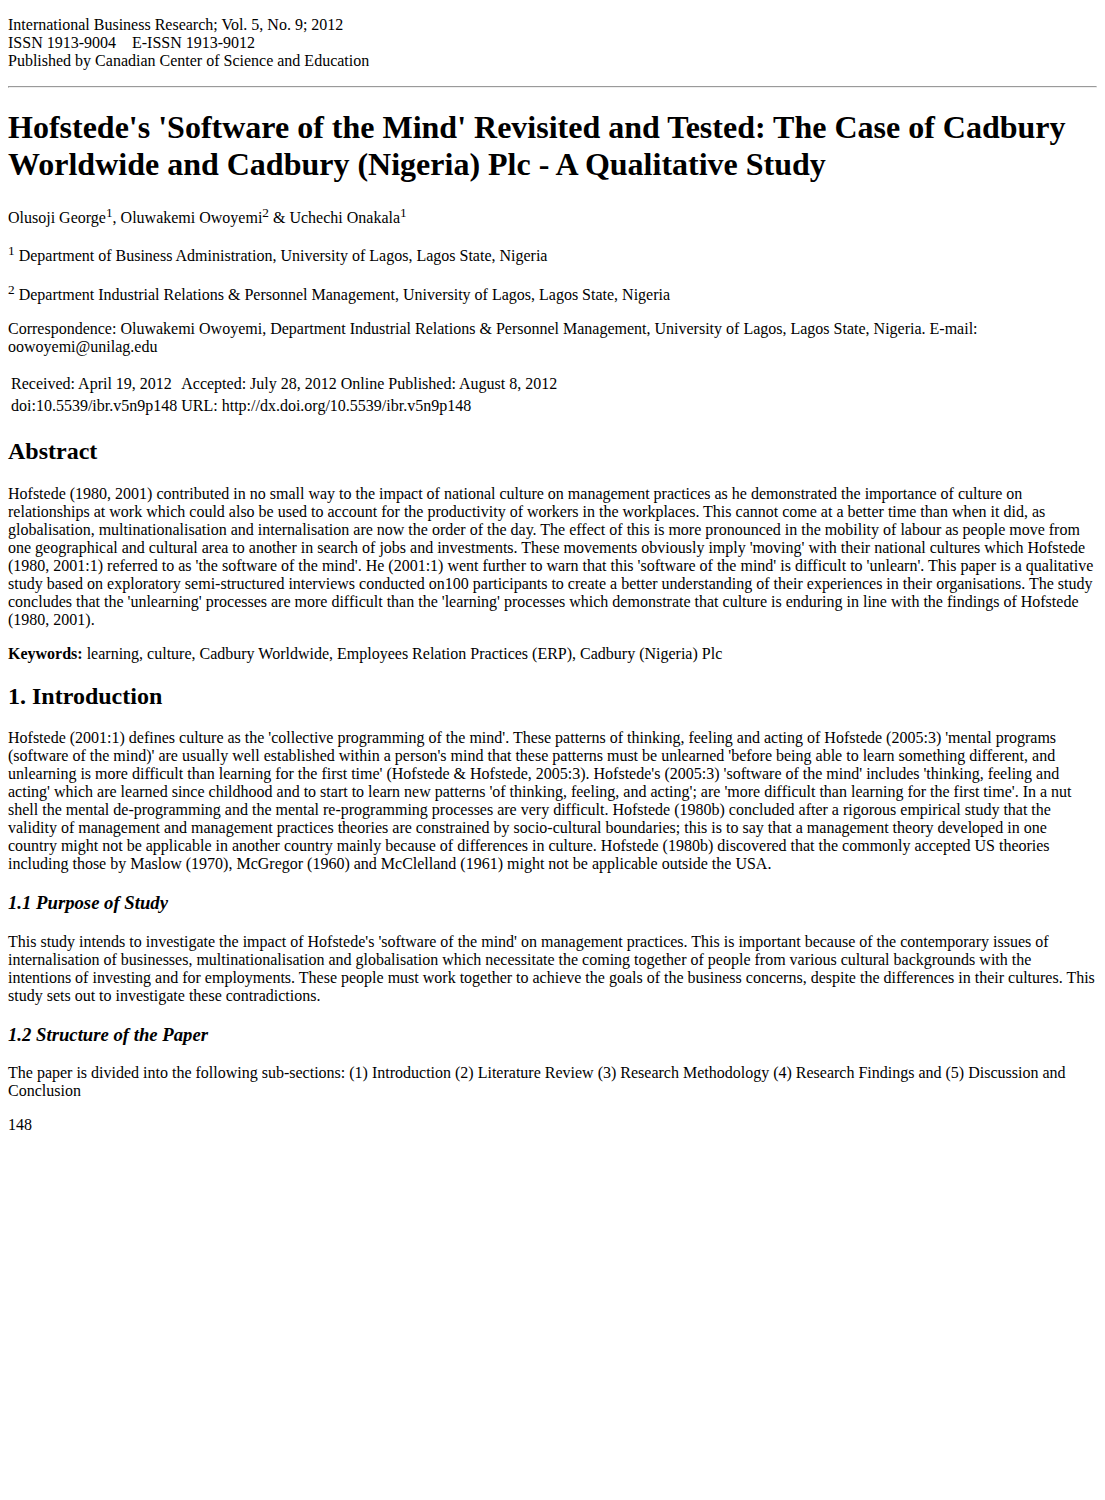International Business Research; Vol. 5, No. 9; 2012
ISSN 1913-9004 E-ISSN 1913-9012
Published by Canadian Center of Science and Education
Hofstede's 'Software of the Mind' Revisited and Tested: The Case of Cadbury Worldwide and Cadbury (Nigeria) Plc - A Qualitative Study
Olusoji George1, Oluwakemi Owoyemi2 & Uchechi Onakala1
1 Department of Business Administration, University of Lagos, Lagos State, Nigeria
2 Department Industrial Relations & Personnel Management, University of Lagos, Lagos State, Nigeria
Correspondence: Oluwakemi Owoyemi, Department Industrial Relations & Personnel Management, University of Lagos, Lagos State, Nigeria. E-mail: oowoyemi@unilag.edu
| Received: April 19, 2012 | Accepted: July 28, 2012 | Online Published: August 8, 2012 |
| doi:10.5539/ibr.v5n9p148 | URL: http://dx.doi.org/10.5539/ibr.v5n9p148 |
Abstract
Hofstede (1980, 2001) contributed in no small way to the impact of national culture on management practices as he demonstrated the importance of culture on relationships at work which could also be used to account for the productivity of workers in the workplaces. This cannot come at a better time than when it did, as globalisation, multinationalisation and internalisation are now the order of the day. The effect of this is more pronounced in the mobility of labour as people move from one geographical and cultural area to another in search of jobs and investments. These movements obviously imply 'moving' with their national cultures which Hofstede (1980, 2001:1) referred to as 'the software of the mind'. He (2001:1) went further to warn that this 'software of the mind' is difficult to 'unlearn'. This paper is a qualitative study based on exploratory semi-structured interviews conducted on100 participants to create a better understanding of their experiences in their organisations. The study concludes that the 'unlearning' processes are more difficult than the 'learning' processes which demonstrate that culture is enduring in line with the findings of Hofstede (1980, 2001).
Keywords: learning, culture, Cadbury Worldwide, Employees Relation Practices (ERP), Cadbury (Nigeria) Plc
1. Introduction
Hofstede (2001:1) defines culture as the 'collective programming of the mind'. These patterns of thinking, feeling and acting of Hofstede (2005:3) 'mental programs (software of the mind)' are usually well established within a person's mind that these patterns must be unlearned 'before being able to learn something different, and unlearning is more difficult than learning for the first time' (Hofstede & Hofstede, 2005:3). Hofstede's (2005:3) 'software of the mind' includes 'thinking, feeling and acting' which are learned since childhood and to start to learn new patterns 'of thinking, feeling, and acting'; are 'more difficult than learning for the first time'. In a nut shell the mental de-programming and the mental re-programming processes are very difficult. Hofstede (1980b) concluded after a rigorous empirical study that the validity of management and management practices theories are constrained by socio-cultural boundaries; this is to say that a management theory developed in one country might not be applicable in another country mainly because of differences in culture. Hofstede (1980b) discovered that the commonly accepted US theories including those by Maslow (1970), McGregor (1960) and McClelland (1961) might not be applicable outside the USA.
1.1 Purpose of Study
This study intends to investigate the impact of Hofstede's 'software of the mind' on management practices. This is important because of the contemporary issues of internalisation of businesses, multinationalisation and globalisation which necessitate the coming together of people from various cultural backgrounds with the intentions of investing and for employments. These people must work together to achieve the goals of the business concerns, despite the differences in their cultures. This study sets out to investigate these contradictions.
1.2 Structure of the Paper
The paper is divided into the following sub-sections: (1) Introduction (2) Literature Review (3) Research Methodology (4) Research Findings and (5) Discussion and Conclusion
148